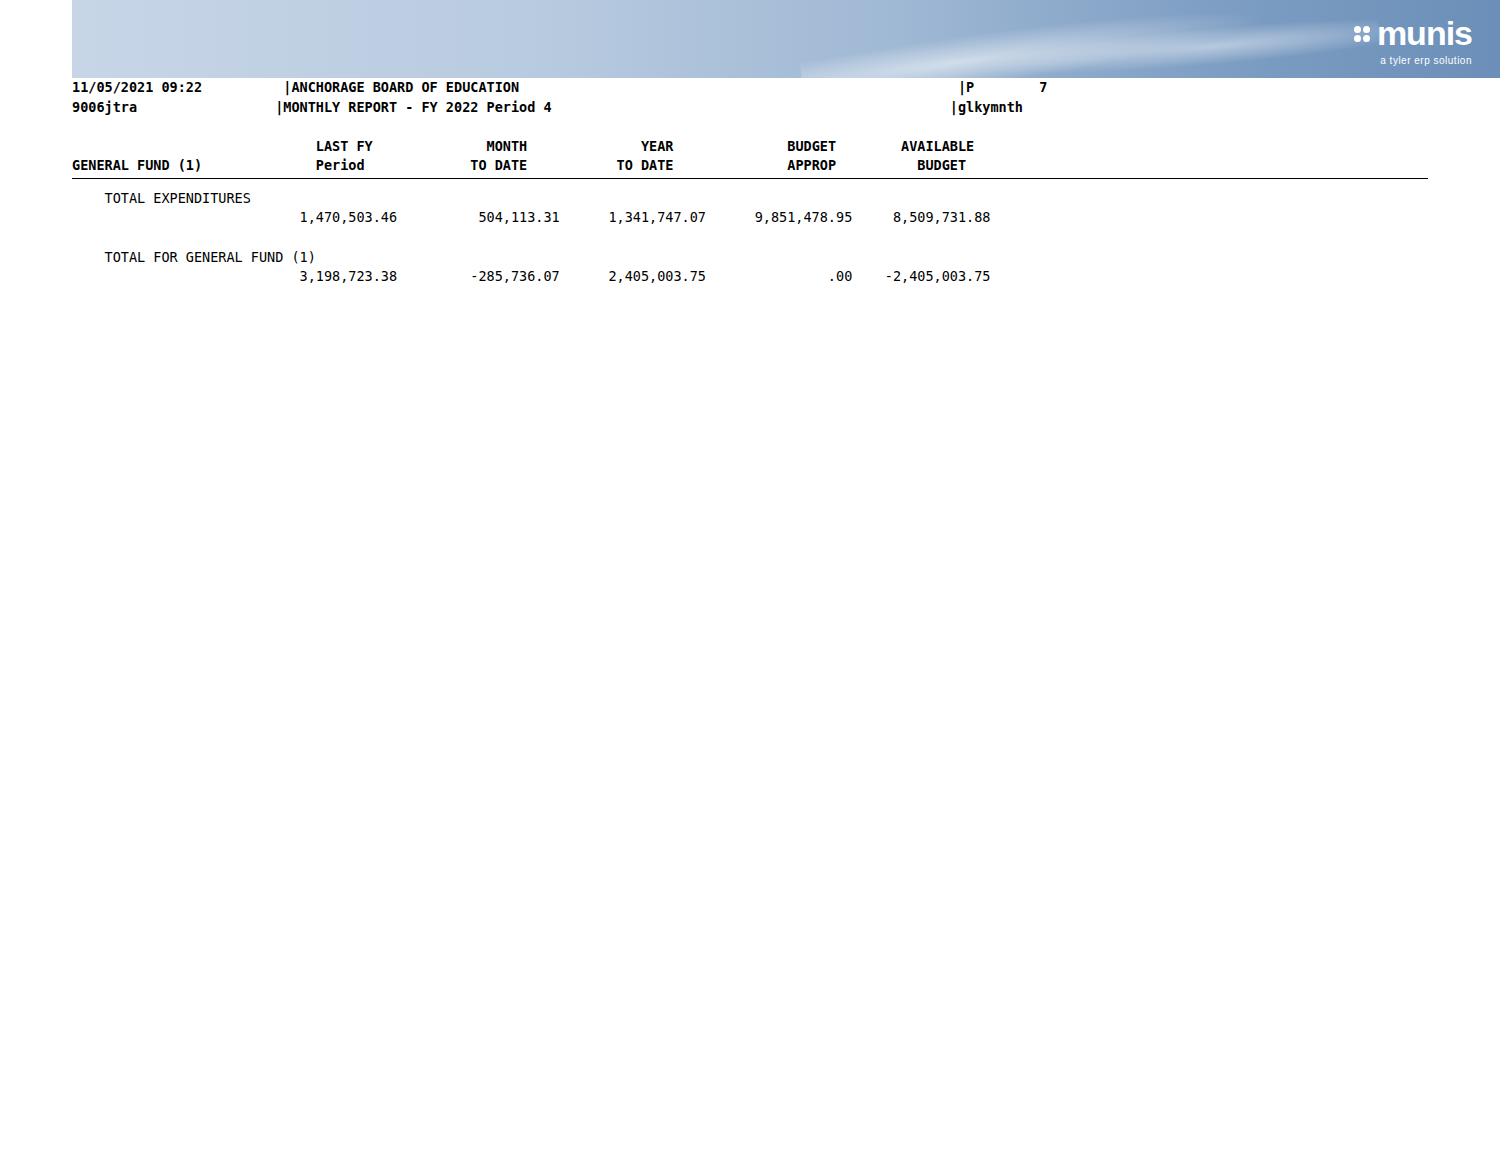munis
a tyler erp solution
11/05/2021 09:22          |ANCHORAGE BOARD OF EDUCATION                                                      |P        7
9006jtra                 |MONTHLY REPORT - FY 2022 Period 4                                                 |glkymnth

                              LAST FY              MONTH              YEAR              BUDGET        AVAILABLE
GENERAL FUND (1)              Period             TO DATE           TO DATE              APPROP          BUDGET
    TOTAL EXPENDITURES
                            1,470,503.46          504,113.31      1,341,747.07      9,851,478.95     8,509,731.88

    TOTAL FOR GENERAL FUND (1)
                            3,198,723.38         -285,736.07      2,405,003.75               .00    -2,405,003.75